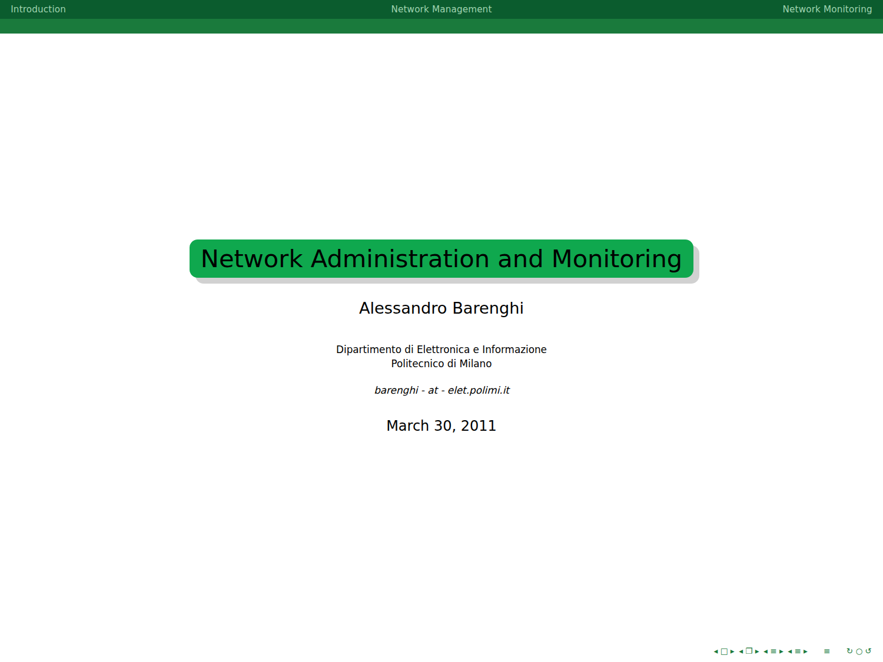Introduction Network Management Network Monitoring
Network Administration and Monitoring
Alessandro Barenghi
Dipartimento di Elettronica e Informazione
Politecnico di Milano
barenghi - at - elet.polimi.it
March 30, 2011
◂ □ ▸ ◂ ❐ ▸ ◂ ≡ ▸ ◂ ≡ ▸ ≡ ↻ ○ ↺